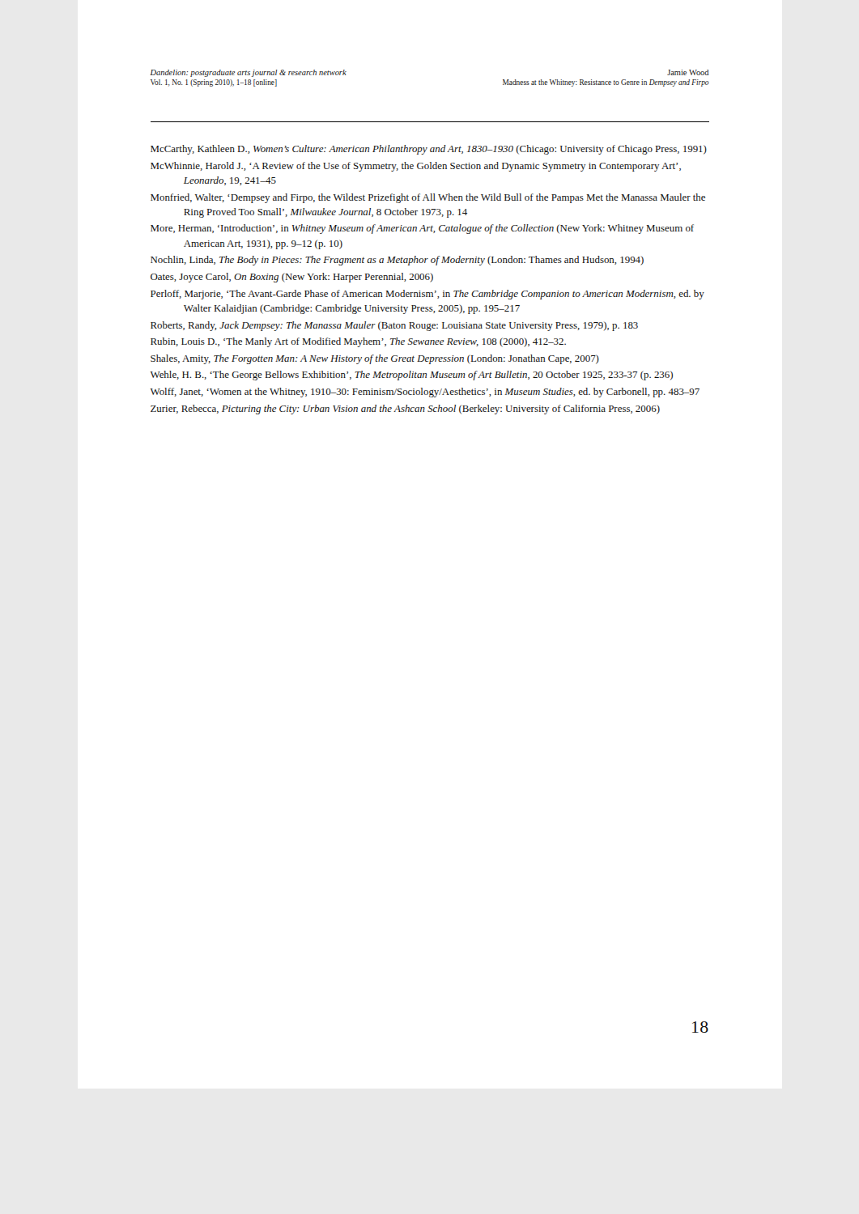Dandelion: postgraduate arts journal & research network
Vol. 1, No. 1 (Spring 2010), 1–18 [online]
Jamie Wood
Madness at the Whitney: Resistance to Genre in Dempsey and Firpo
McCarthy, Kathleen D., Women’s Culture: American Philanthropy and Art, 1830–1930 (Chicago: University of Chicago Press, 1991)
McWhinnie, Harold J., ‘A Review of the Use of Symmetry, the Golden Section and Dynamic Symmetry in Contemporary Art’, Leonardo, 19, 241–45
Monfried, Walter, ‘Dempsey and Firpo, the Wildest Prizefight of All When the Wild Bull of the Pampas Met the Manassa Mauler the Ring Proved Too Small’, Milwaukee Journal, 8 October 1973, p. 14
More, Herman, ‘Introduction’, in Whitney Museum of American Art, Catalogue of the Collection (New York: Whitney Museum of American Art, 1931), pp. 9–12 (p. 10)
Nochlin, Linda, The Body in Pieces: The Fragment as a Metaphor of Modernity (London: Thames and Hudson, 1994)
Oates, Joyce Carol, On Boxing (New York: Harper Perennial, 2006)
Perloff, Marjorie, ‘The Avant-Garde Phase of American Modernism’, in The Cambridge Companion to American Modernism, ed. by Walter Kalaidjian (Cambridge: Cambridge University Press, 2005), pp. 195–217
Roberts, Randy, Jack Dempsey: The Manassa Mauler (Baton Rouge: Louisiana State University Press, 1979), p. 183
Rubin, Louis D., ‘The Manly Art of Modified Mayhem’, The Sewanee Review, 108 (2000), 412–32.
Shales, Amity, The Forgotten Man: A New History of the Great Depression (London: Jonathan Cape, 2007)
Wehle, H. B., ‘The George Bellows Exhibition’, The Metropolitan Museum of Art Bulletin, 20 October 1925, 233-37 (p. 236)
Wolff, Janet, ‘Women at the Whitney, 1910–30: Feminism/Sociology/Aesthetics’, in Museum Studies, ed. by Carbonell, pp. 483–97
Zurier, Rebecca, Picturing the City: Urban Vision and the Ashcan School (Berkeley: University of California Press, 2006)
18